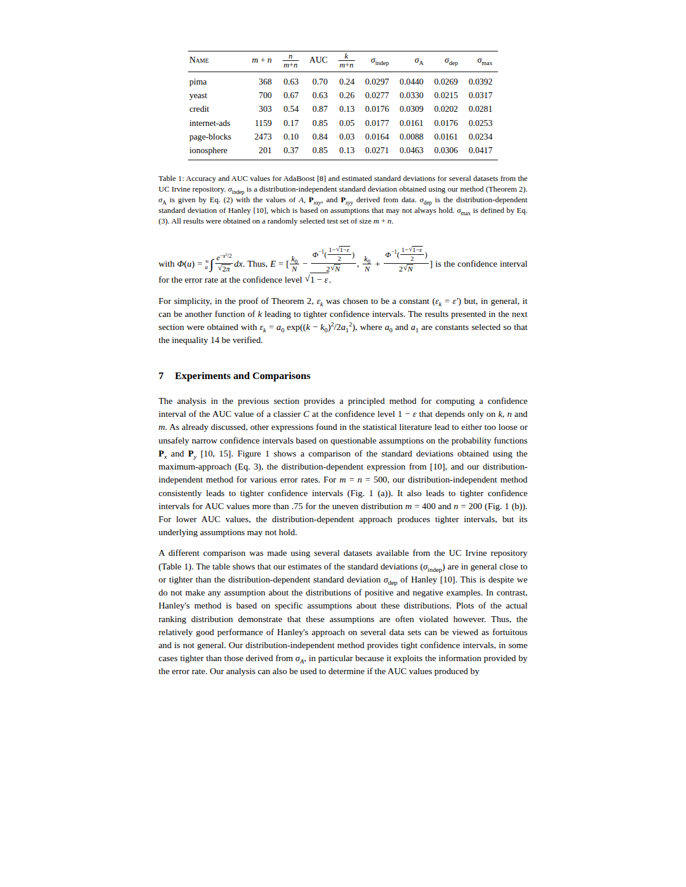| Name | m + n | n m + n | AUC | k m + n | σ indep | σ A | σ dep | σ max |
| --- | --- | --- | --- | --- | --- | --- | --- | --- |
| pima | 368 | 0.63 | 0.70 | 0.24 | 0.0297 | 0.0440 | 0.0269 | 0.0392 |
| yeast | 700 | 0.67 | 0.63 | 0.26 | 0.0277 | 0.0330 | 0.0215 | 0.0317 |
| credit | 303 | 0.54 | 0.87 | 0.13 | 0.0176 | 0.0309 | 0.0202 | 0.0281 |
| internet-ads | 1159 | 0.17 | 0.85 | 0.05 | 0.0177 | 0.0161 | 0.0176 | 0.0253 |
| page-blocks | 2473 | 0.10 | 0.84 | 0.03 | 0.0164 | 0.0088 | 0.0161 | 0.0234 |
| ionosphere | 201 | 0.37 | 0.85 | 0.13 | 0.0271 | 0.0463 | 0.0306 | 0.0417 |
Table 1: Accuracy and AUC values for AdaBoost [8] and estimated standard deviations for several datasets from the UC Irvine repository. σindep is a distribution-independent standard deviation obtained using our method (Theorem 2). σA is given by Eq. (2) with the values of A, Pxxy, and Pxyy derived from data. σdep is the distribution-dependent standard deviation of Hanley [10], which is based on assumptions that may not always hold. σmax is defined by Eq. (3). All results were obtained on a randomly selected test set of size m + n.
with Φ(u) = ∞u∫e−x2/22π dx. Thus, E = [k0 N − Φ−1(1−1−ε 2) 2N, k0 N + Φ−1(1−1−ε 2) 2N] is the confidence interval for the error rate at the confidence level 1 − ε.
For simplicity, in the proof of Theorem 2, εk was chosen to be a constant (εk = ε′) but, in general, it can be another function of k leading to tighter confidence intervals. The results presented in the next section were obtained with εk = a0 exp((k − k0)2/2a12), where a0 and a1 are constants selected so that the inequality 14 be verified.
7 Experiments and Comparisons
The analysis in the previous section provides a principled method for computing a confidence interval of the AUC value of a classier C at the confidence level 1 − ε that depends only on k, n and m. As already discussed, other expressions found in the statistical literature lead to either too loose or unsafely narrow confidence intervals based on questionable assumptions on the probability functions Px and Py [10, 15]. Figure 1 shows a comparison of the standard deviations obtained using the maximum-approach (Eq. 3), the distribution-dependent expression from [10], and our distribution-independent method for various error rates. For m = n = 500, our distribution-independent method consistently leads to tighter confidence intervals (Fig. 1 (a)). It also leads to tighter confidence intervals for AUC values more than .75 for the uneven distribution m = 400 and n = 200 (Fig. 1 (b)). For lower AUC values, the distribution-dependent approach produces tighter intervals, but its underlying assumptions may not hold.
A different comparison was made using several datasets available from the UC Irvine repository (Table 1). The table shows that our estimates of the standard deviations (σindep) are in general close to or tighter than the distribution-dependent standard deviation σdep of Hanley [10]. This is despite we do not make any assumption about the distributions of positive and negative examples. In contrast, Hanley's method is based on specific assumptions about these distributions. Plots of the actual ranking distribution demonstrate that these assumptions are often violated however. Thus, the relatively good performance of Hanley's approach on several data sets can be viewed as fortuitous and is not general. Our distribution-independent method provides tight confidence intervals, in some cases tighter than those derived from σA, in particular because it exploits the information provided by the error rate. Our analysis can also be used to determine if the AUC values produced by